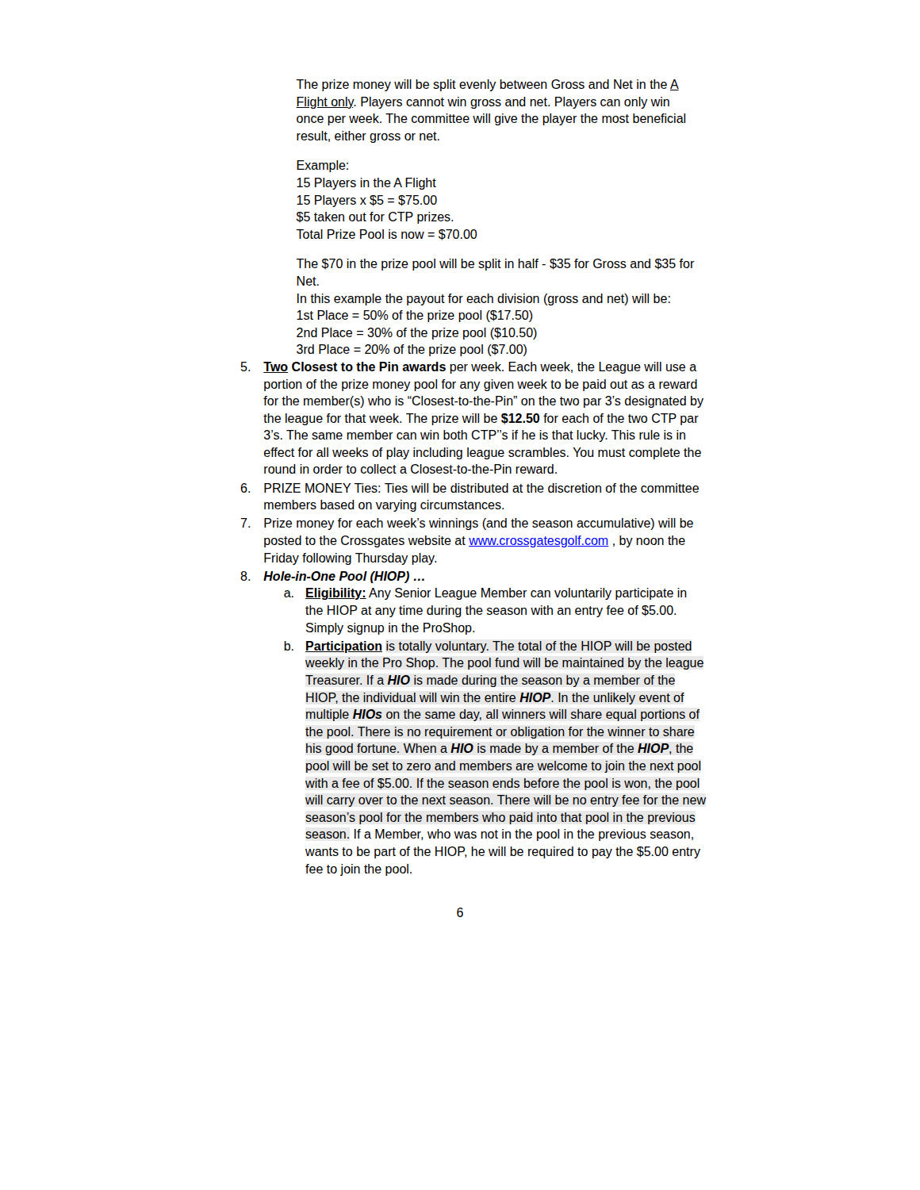The prize money will be split evenly between Gross and Net in the A Flight only. Players cannot win gross and net. Players can only win once per week. The committee will give the player the most beneficial result, either gross or net.
Example:
15 Players in the A Flight
15 Players x $5 = $75.00
$5 taken out for CTP prizes.
Total Prize Pool is now = $70.00
The $70 in the prize pool will be split in half - $35 for Gross and $35 for Net.
In this example the payout for each division (gross and net) will be:
1st Place = 50% of the prize pool ($17.50)
2nd Place = 30% of the prize pool ($10.50)
3rd Place = 20% of the prize pool ($7.00)
Two Closest to the Pin awards per week. Each week, the League will use a portion of the prize money pool for any given week to be paid out as a reward for the member(s) who is “Closest-to-the-Pin” on the two par 3’s designated by the league for that week. The prize will be $12.50 for each of the two CTP par 3’s. The same member can win both CTP’’s if he is that lucky. This rule is in effect for all weeks of play including league scrambles. You must complete the round in order to collect a Closest-to-the-Pin reward.
PRIZE MONEY Ties: Ties will be distributed at the discretion of the committee members based on varying circumstances.
Prize money for each week’s winnings (and the season accumulative) will be posted to the Crossgates website at www.crossgatesgolf.com , by noon the Friday following Thursday play.
Hole-in-One Pool (HIOP) …
Eligibility: Any Senior League Member can voluntarily participate in the HIOP at any time during the season with an entry fee of $5.00. Simply signup in the ProShop.
Participation is totally voluntary. The total of the HIOP will be posted weekly in the Pro Shop. The pool fund will be maintained by the league Treasurer. If a HIO is made during the season by a member of the HIOP, the individual will win the entire HIOP. In the unlikely event of multiple HIOs on the same day, all winners will share equal portions of the pool. There is no requirement or obligation for the winner to share his good fortune. When a HIO is made by a member of the HIOP, the pool will be set to zero and members are welcome to join the next pool with a fee of $5.00. If the season ends before the pool is won, the pool will carry over to the next season. There will be no entry fee for the new season’s pool for the members who paid into that pool in the previous season. If a Member, who was not in the pool in the previous season, wants to be part of the HIOP, he will be required to pay the $5.00 entry fee to join the pool.
6